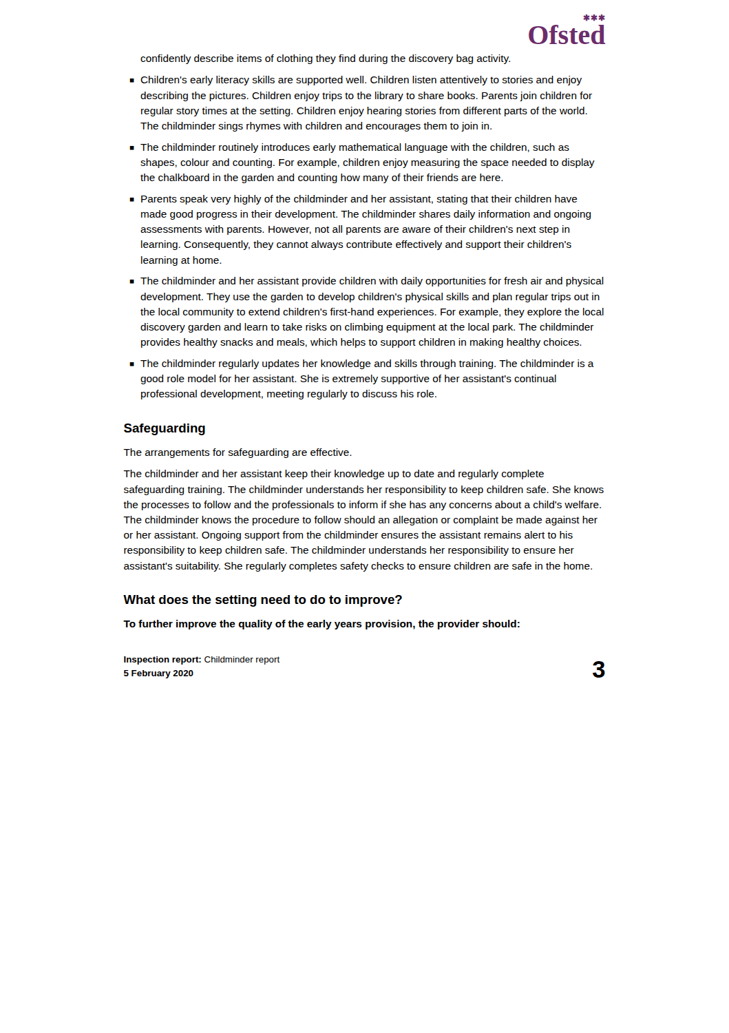✱✱✱
Ofsted
confidently describe items of clothing they find during the discovery bag activity.
Children's early literacy skills are supported well. Children listen attentively to stories and enjoy describing the pictures. Children enjoy trips to the library to share books. Parents join children for regular story times at the setting. Children enjoy hearing stories from different parts of the world. The childminder sings rhymes with children and encourages them to join in.
The childminder routinely introduces early mathematical language with the children, such as shapes, colour and counting. For example, children enjoy measuring the space needed to display the chalkboard in the garden and counting how many of their friends are here.
Parents speak very highly of the childminder and her assistant, stating that their children have made good progress in their development. The childminder shares daily information and ongoing assessments with parents. However, not all parents are aware of their children's next step in learning. Consequently, they cannot always contribute effectively and support their children's learning at home.
The childminder and her assistant provide children with daily opportunities for fresh air and physical development. They use the garden to develop children's physical skills and plan regular trips out in the local community to extend children's first-hand experiences. For example, they explore the local discovery garden and learn to take risks on climbing equipment at the local park. The childminder provides healthy snacks and meals, which helps to support children in making healthy choices.
The childminder regularly updates her knowledge and skills through training. The childminder is a good role model for her assistant. She is extremely supportive of her assistant's continual professional development, meeting regularly to discuss his role.
Safeguarding
The arrangements for safeguarding are effective.
The childminder and her assistant keep their knowledge up to date and regularly complete safeguarding training. The childminder understands her responsibility to keep children safe. She knows the processes to follow and the professionals to inform if she has any concerns about a child's welfare. The childminder knows the procedure to follow should an allegation or complaint be made against her or her assistant. Ongoing support from the childminder ensures the assistant remains alert to his responsibility to keep children safe. The childminder understands her responsibility to ensure her assistant's suitability. She regularly completes safety checks to ensure children are safe in the home.
What does the setting need to do to improve?
To further improve the quality of the early years provision, the provider should:
Inspection report: Childminder report
5 February 2020
3